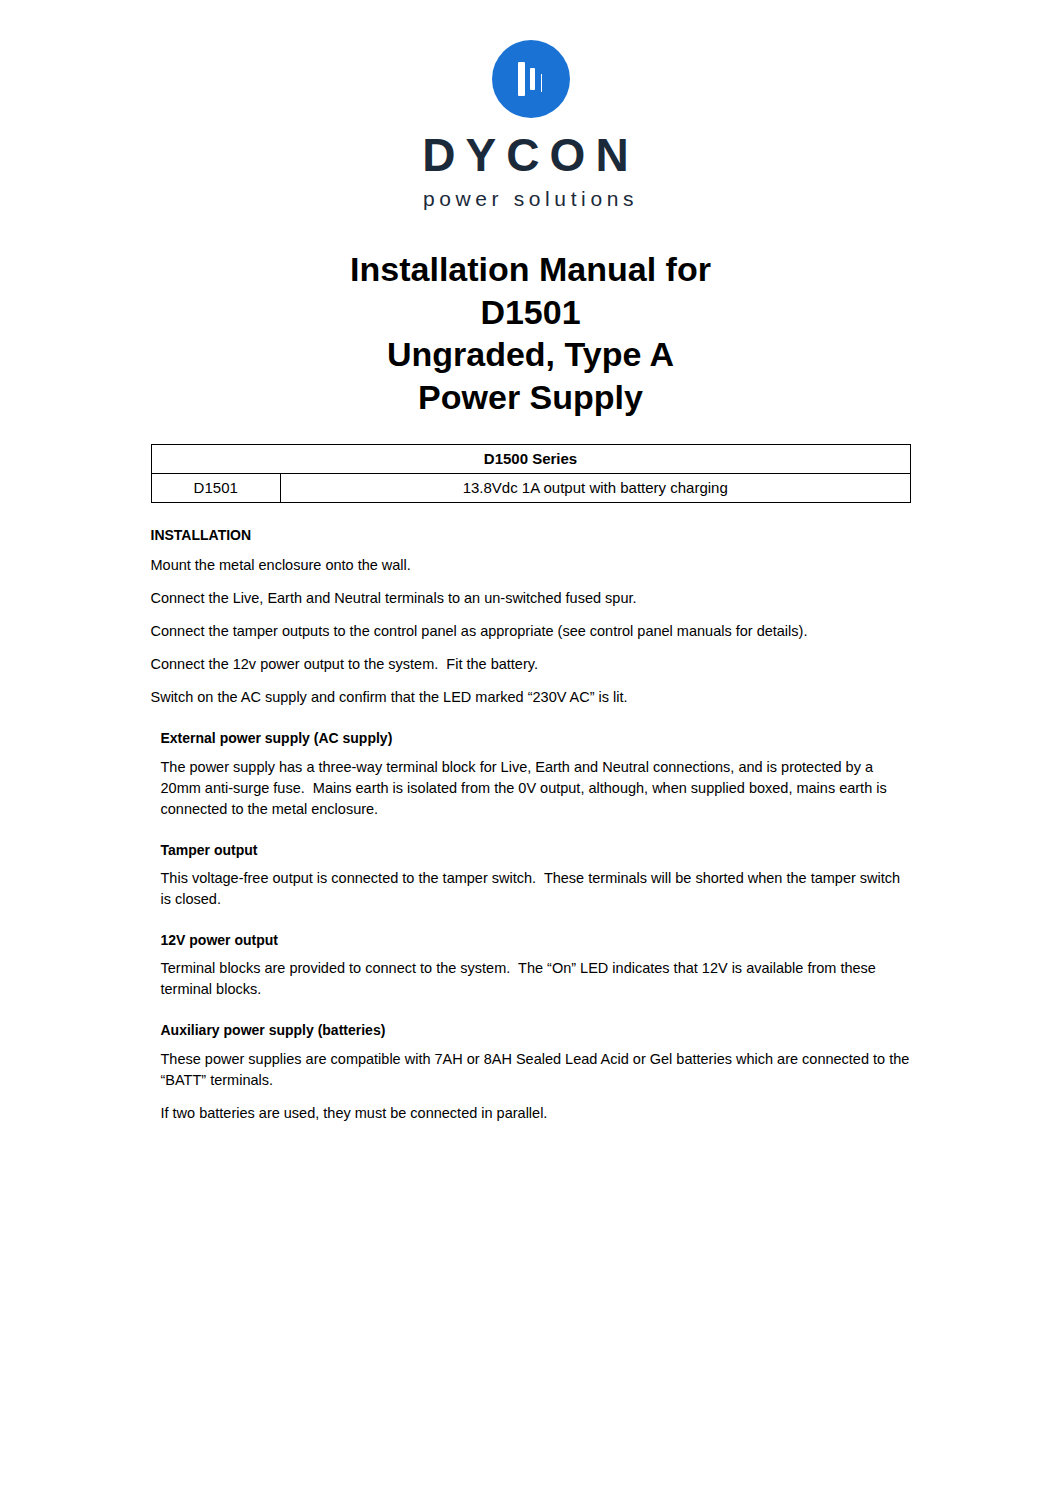DYCON
power solutions
Installation Manual for
D1501
Ungraded, Type A
Power Supply
| D1500 Series |
| --- |
| D1501 | 13.8Vdc 1A output with battery charging |
INSTALLATION
Mount the metal enclosure onto the wall.
Connect the Live, Earth and Neutral terminals to an un-switched fused spur.
Connect the tamper outputs to the control panel as appropriate (see control panel manuals for details).
Connect the 12v power output to the system. Fit the battery.
Switch on the AC supply and confirm that the LED marked “230V AC” is lit.
External power supply (AC supply)
The power supply has a three-way terminal block for Live, Earth and Neutral connections, and is protected by a 20mm anti-surge fuse. Mains earth is isolated from the 0V output, although, when supplied boxed, mains earth is connected to the metal enclosure.
Tamper output
This voltage-free output is connected to the tamper switch. These terminals will be shorted when the tamper switch is closed.
12V power output
Terminal blocks are provided to connect to the system. The “On” LED indicates that 12V is available from these terminal blocks.
Auxiliary power supply (batteries)
These power supplies are compatible with 7AH or 8AH Sealed Lead Acid or Gel batteries which are connected to the “BATT” terminals.
If two batteries are used, they must be connected in parallel.